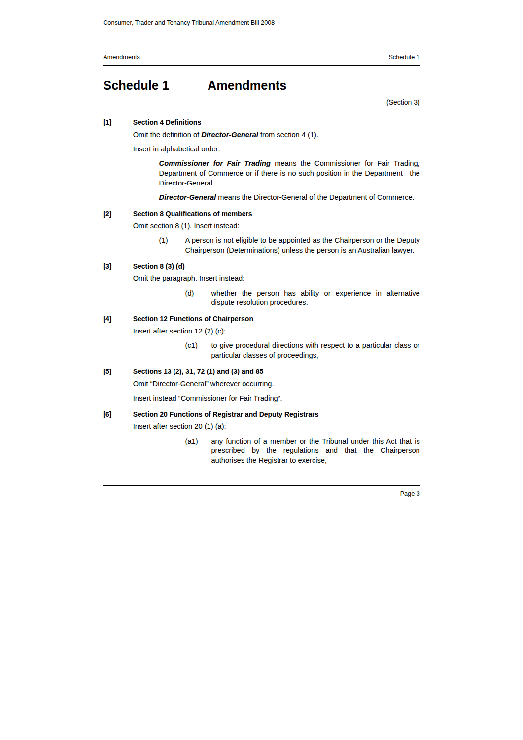Consumer, Trader and Tenancy Tribunal Amendment Bill 2008
Amendments
Schedule 1
Schedule 1 Amendments
(Section 3)
[1]
Section 4 Definitions
Omit the definition of Director-General from section 4 (1).
Insert in alphabetical order:
Commissioner for Fair Trading means the Commissioner for Fair Trading, Department of Commerce or if there is no such position in the Department—the Director-General.
Director-General means the Director-General of the Department of Commerce.
[2]
Section 8 Qualifications of members
Omit section 8 (1). Insert instead:
(1)
A person is not eligible to be appointed as the Chairperson or the Deputy Chairperson (Determinations) unless the person is an Australian lawyer.
[3]
Section 8 (3) (d)
Omit the paragraph. Insert instead:
(d)
whether the person has ability or experience in alternative dispute resolution procedures.
[4]
Section 12 Functions of Chairperson
Insert after section 12 (2) (c):
(c1)
to give procedural directions with respect to a particular class or particular classes of proceedings,
[5]
Sections 13 (2), 31, 72 (1) and (3) and 85
Omit “Director-General” wherever occurring.
Insert instead “Commissioner for Fair Trading”.
[6]
Section 20 Functions of Registrar and Deputy Registrars
Insert after section 20 (1) (a):
(a1)
any function of a member or the Tribunal under this Act that is prescribed by the regulations and that the Chairperson authorises the Registrar to exercise,
Page 3